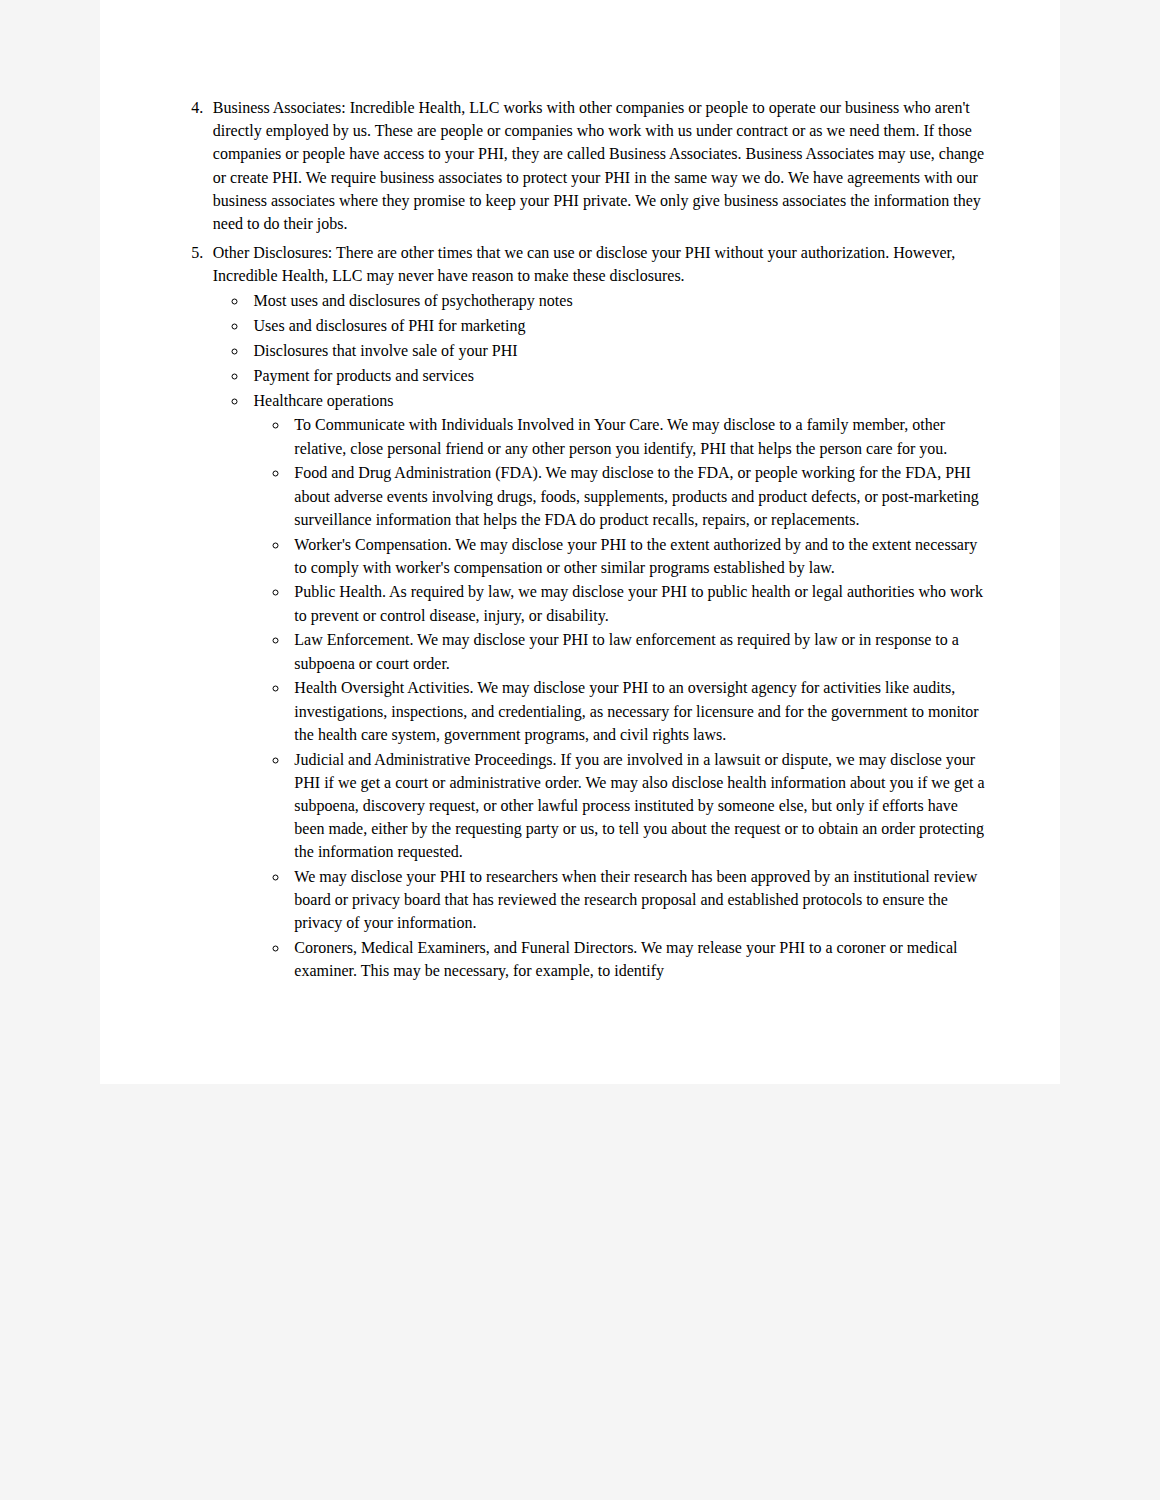Business Associates: Incredible Health, LLC works with other companies or people to operate our business who aren't directly employed by us. These are people or companies who work with us under contract or as we need them. If those companies or people have access to your PHI, they are called Business Associates. Business Associates may use, change or create PHI. We require business associates to protect your PHI in the same way we do. We have agreements with our business associates where they promise to keep your PHI private. We only give business associates the information they need to do their jobs.
Other Disclosures: There are other times that we can use or disclose your PHI without your authorization. However, Incredible Health, LLC may never have reason to make these disclosures.
Most uses and disclosures of psychotherapy notes
Uses and disclosures of PHI for marketing
Disclosures that involve sale of your PHI
Payment for products and services
Healthcare operations
To Communicate with Individuals Involved in Your Care. We may disclose to a family member, other relative, close personal friend or any other person you identify, PHI that helps the person care for you.
Food and Drug Administration (FDA). We may disclose to the FDA, or people working for the FDA, PHI about adverse events involving drugs, foods, supplements, products and product defects, or post-marketing surveillance information that helps the FDA do product recalls, repairs, or replacements.
Worker's Compensation. We may disclose your PHI to the extent authorized by and to the extent necessary to comply with worker's compensation or other similar programs established by law.
Public Health. As required by law, we may disclose your PHI to public health or legal authorities who work to prevent or control disease, injury, or disability.
Law Enforcement. We may disclose your PHI to law enforcement as required by law or in response to a subpoena or court order.
Health Oversight Activities. We may disclose your PHI to an oversight agency for activities like audits, investigations, inspections, and credentialing, as necessary for licensure and for the government to monitor the health care system, government programs, and civil rights laws.
Judicial and Administrative Proceedings. If you are involved in a lawsuit or dispute, we may disclose your PHI if we get a court or administrative order. We may also disclose health information about you if we get a subpoena, discovery request, or other lawful process instituted by someone else, but only if efforts have been made, either by the requesting party or us, to tell you about the request or to obtain an order protecting the information requested.
We may disclose your PHI to researchers when their research has been approved by an institutional review board or privacy board that has reviewed the research proposal and established protocols to ensure the privacy of your information.
Coroners, Medical Examiners, and Funeral Directors. We may release your PHI to a coroner or medical examiner. This may be necessary, for example, to identify